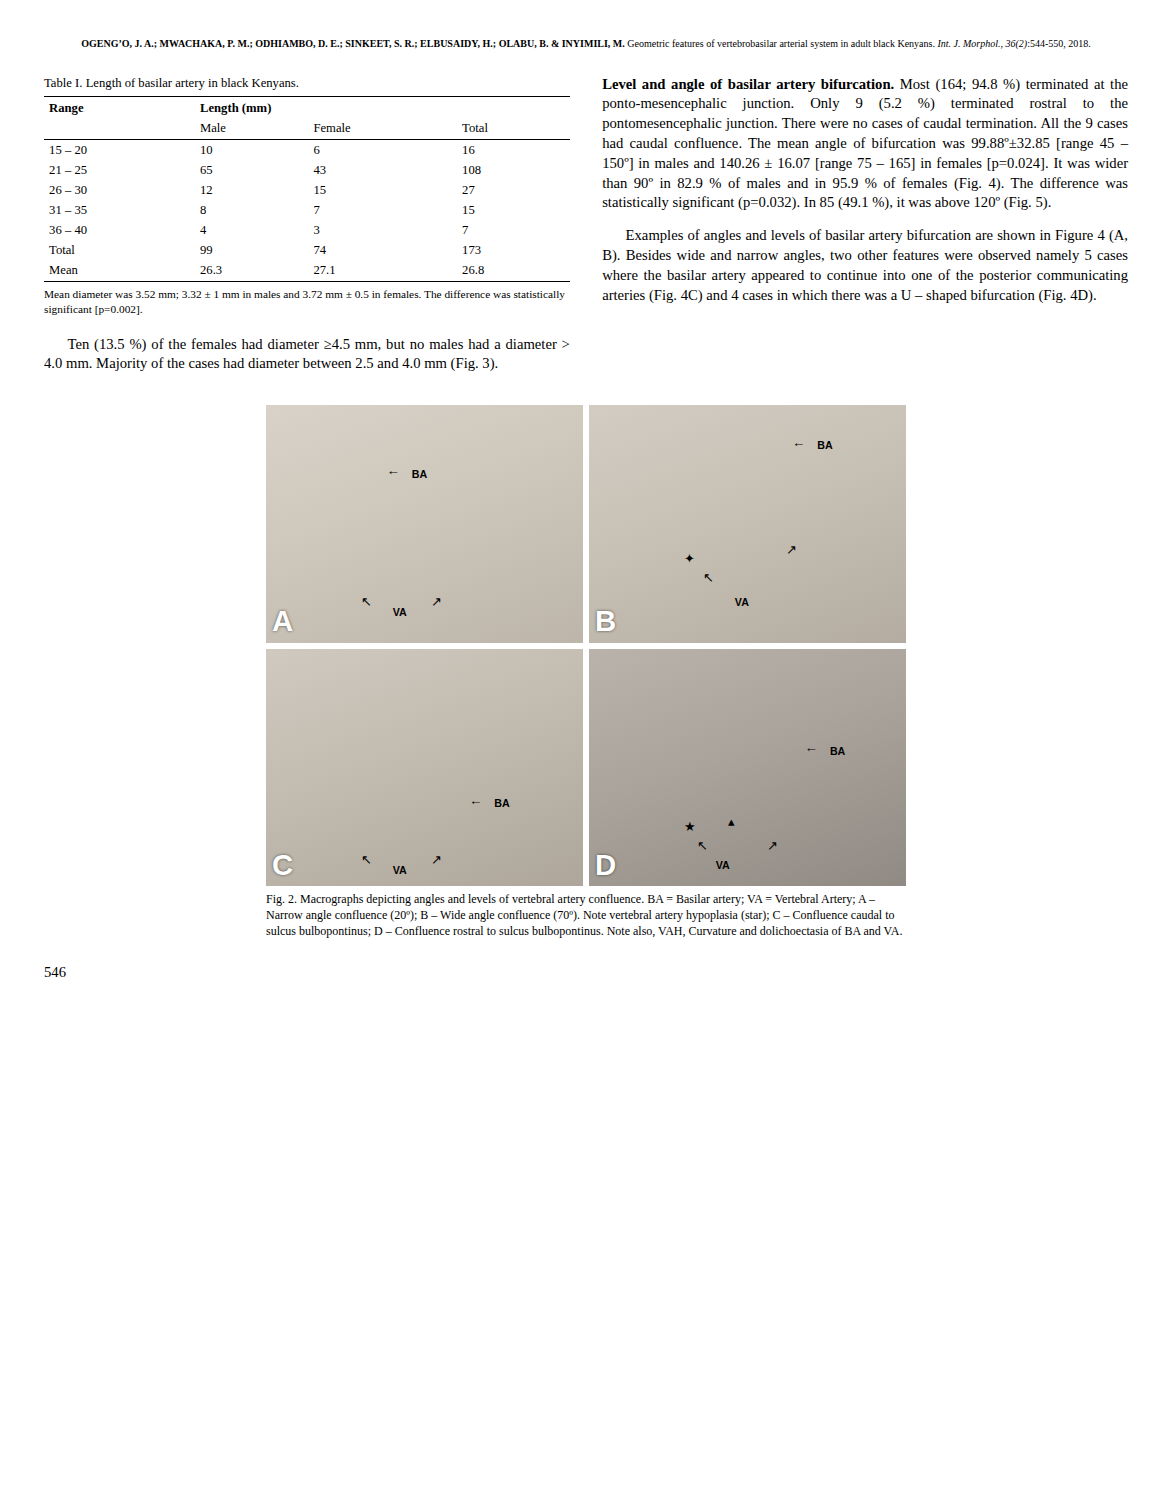OGENG’O, J. A.; MWACHAKA, P. M.; ODHIAMBO, D. E.; SINKEET, S. R.; ELBUSAIDY, H.; OLABU, B. & INYIMILI, M. Geometric features of vertebrobasilar arterial system in adult black Kenyans. Int. J. Morphol., 36(2):544-550, 2018.
Table I. Length of basilar artery in black Kenyans.
| Range | Length (mm) |
| --- | --- |
| | Male | Female | Total |
| 15 – 20 | 10 | 6 | 16 |
| 21 – 25 | 65 | 43 | 108 |
| 26 – 30 | 12 | 15 | 27 |
| 31 – 35 | 8 | 7 | 15 |
| 36 – 40 | 4 | 3 | 7 |
| Total | 99 | 74 | 173 |
| Mean | 26.3 | 27.1 | 26.8 |
Mean diameter was 3.52 mm; 3.32 ± 1 mm in males and 3.72 mm ± 0.5 in females. The difference was statistically significant [p=0.002].
Ten (13.5 %) of the females had diameter ≥4.5 mm, but no males had a diameter > 4.0 mm. Majority of the cases had diameter between 2.5 and 4.0 mm (Fig. 3).
Level and angle of basilar artery bifurcation. Most (164; 94.8 %) terminated at the ponto-mesencephalic junction. Only 9 (5.2 %) terminated rostral to the pontomesencephalic junction. There were no cases of caudal termination. All the 9 cases had caudal confluence. The mean angle of bifurcation was 99.88º±32.85 [range 45 – 150º] in males and 140.26 ± 16.07 [range 75 – 165] in females [p=0.024]. It was wider than 90º in 82.9 % of males and in 95.9 % of females (Fig. 4). The difference was statistically significant (p=0.032). In 85 (49.1 %), it was above 120º (Fig. 5).
Examples of angles and levels of basilar artery bifurcation are shown in Figure 4 (A, B). Besides wide and narrow angles, two other features were observed namely 5 cases where the basilar artery appeared to continue into one of the posterior communicating arteries (Fig. 4C) and 4 cases in which there was a U – shaped bifurcation (Fig. 4D).
A BA ← VA ↖ ↗
B BA ← VA ✦ ↗ ↖
C BA ← VA ↖ ↗
D BA ← VA ★ ▴ ↖ ↗
Fig. 2. Macrographs depicting angles and levels of vertebral artery confluence. BA = Basilar artery; VA = Vertebral Artery; A – Narrow angle confluence (20º); B – Wide angle confluence (70º). Note vertebral artery hypoplasia (star); C – Confluence caudal to sulcus bulbopontinus; D – Confluence rostral to sulcus bulbopontinus. Note also, VAH, Curvature and dolichoectasia of BA and VA.
546